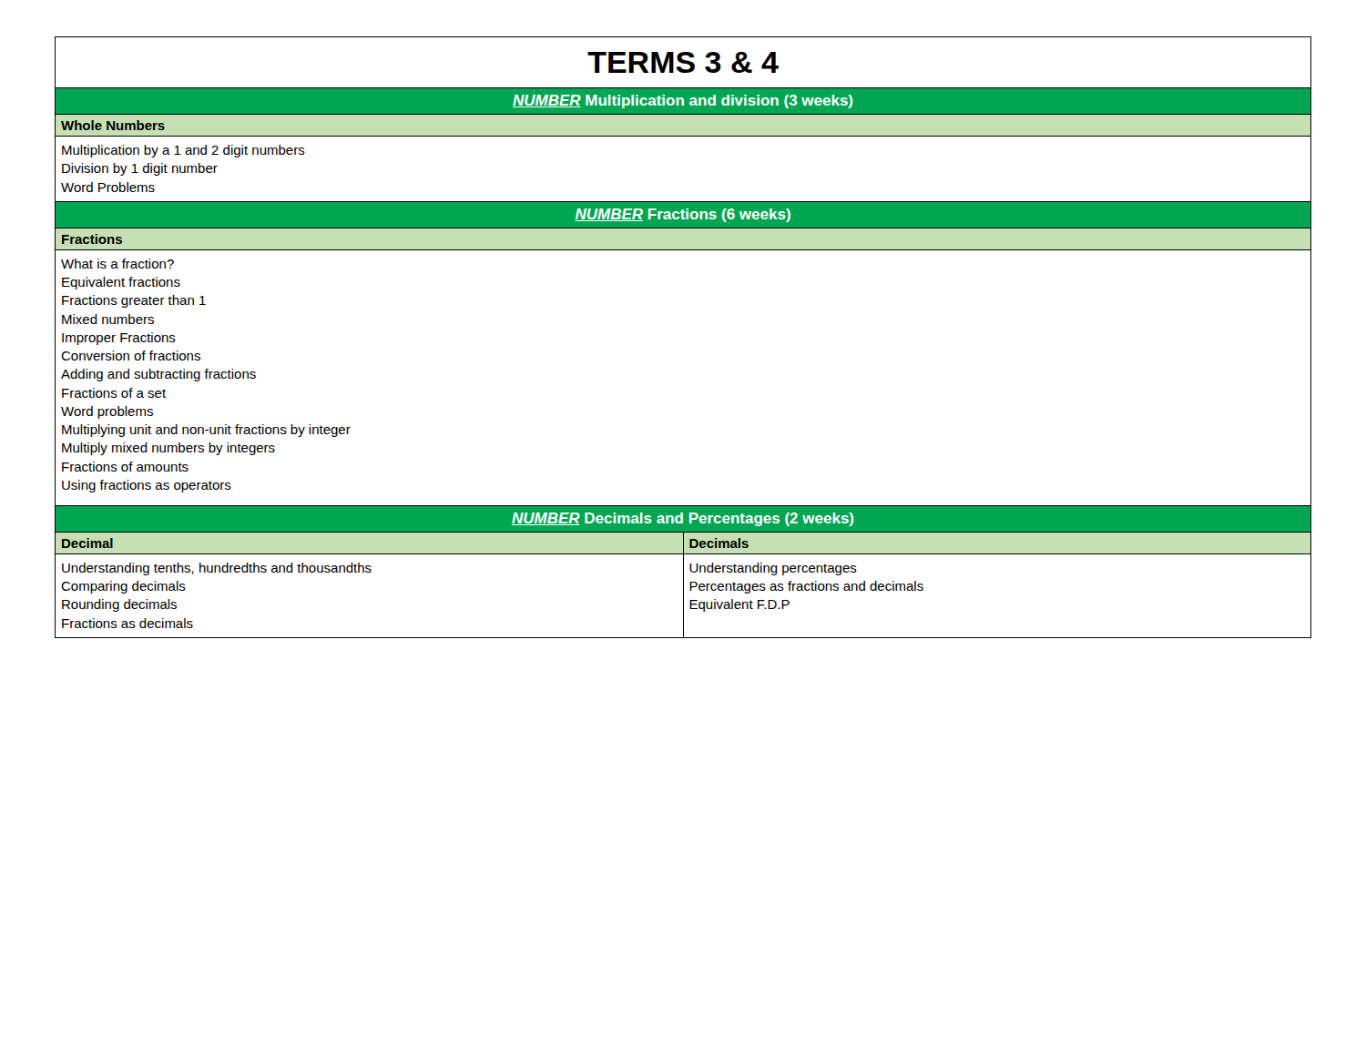| TERMS 3 & 4 |
| NUMBER Multiplication and division (3 weeks) |
| Whole Numbers |
| Multiplication by a 1 and 2 digit numbers Division by 1 digit number Word Problems |
| NUMBER Fractions (6 weeks) |
| Fractions |
| What is a fraction? Equivalent fractions Fractions greater than 1 Mixed numbers Improper Fractions Conversion of fractions Adding and subtracting fractions Fractions of a set Word problems Multiplying unit and non-unit fractions by integer Multiply mixed numbers by integers Fractions of amounts Using fractions as operators |
| NUMBER Decimals and Percentages (2 weeks) |
| Decimal | Decimals |
| Understanding tenths, hundredths and thousandths Comparing decimals Rounding decimals Fractions as decimals | Understanding percentages Percentages as fractions and decimals Equivalent F.D.P |